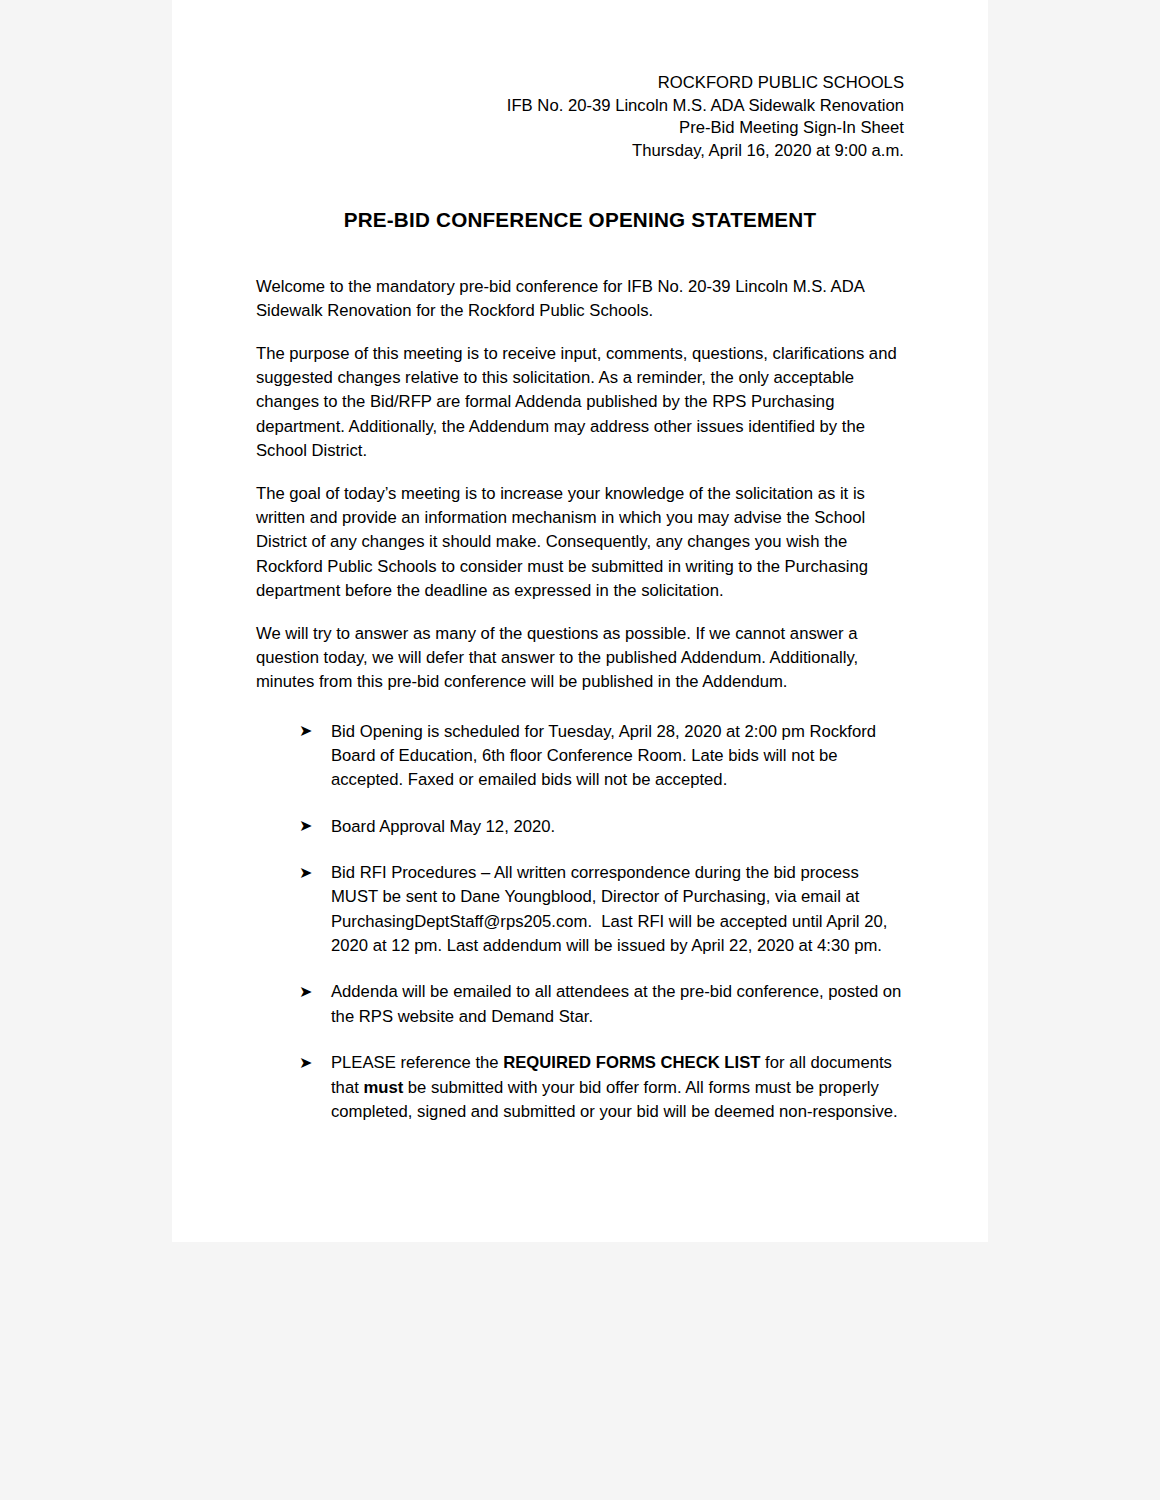ROCKFORD PUBLIC SCHOOLS
IFB No. 20-39 Lincoln M.S. ADA Sidewalk Renovation
Pre-Bid Meeting Sign-In Sheet
Thursday, April 16, 2020 at 9:00 a.m.
PRE-BID CONFERENCE OPENING STATEMENT
Welcome to the mandatory pre-bid conference for IFB No. 20-39 Lincoln M.S. ADA Sidewalk Renovation for the Rockford Public Schools.
The purpose of this meeting is to receive input, comments, questions, clarifications and suggested changes relative to this solicitation. As a reminder, the only acceptable changes to the Bid/RFP are formal Addenda published by the RPS Purchasing department. Additionally, the Addendum may address other issues identified by the School District.
The goal of today’s meeting is to increase your knowledge of the solicitation as it is written and provide an information mechanism in which you may advise the School District of any changes it should make. Consequently, any changes you wish the Rockford Public Schools to consider must be submitted in writing to the Purchasing department before the deadline as expressed in the solicitation.
We will try to answer as many of the questions as possible. If we cannot answer a question today, we will defer that answer to the published Addendum. Additionally, minutes from this pre-bid conference will be published in the Addendum.
Bid Opening is scheduled for Tuesday, April 28, 2020 at 2:00 pm Rockford Board of Education, 6th floor Conference Room. Late bids will not be accepted. Faxed or emailed bids will not be accepted.
Board Approval May 12, 2020.
Bid RFI Procedures – All written correspondence during the bid process MUST be sent to Dane Youngblood, Director of Purchasing, via email at PurchasingDeptStaff@rps205.com. Last RFI will be accepted until April 20, 2020 at 12 pm. Last addendum will be issued by April 22, 2020 at 4:30 pm.
Addenda will be emailed to all attendees at the pre-bid conference, posted on the RPS website and Demand Star.
PLEASE reference the REQUIRED FORMS CHECK LIST for all documents that must be submitted with your bid offer form. All forms must be properly completed, signed and submitted or your bid will be deemed non-responsive.